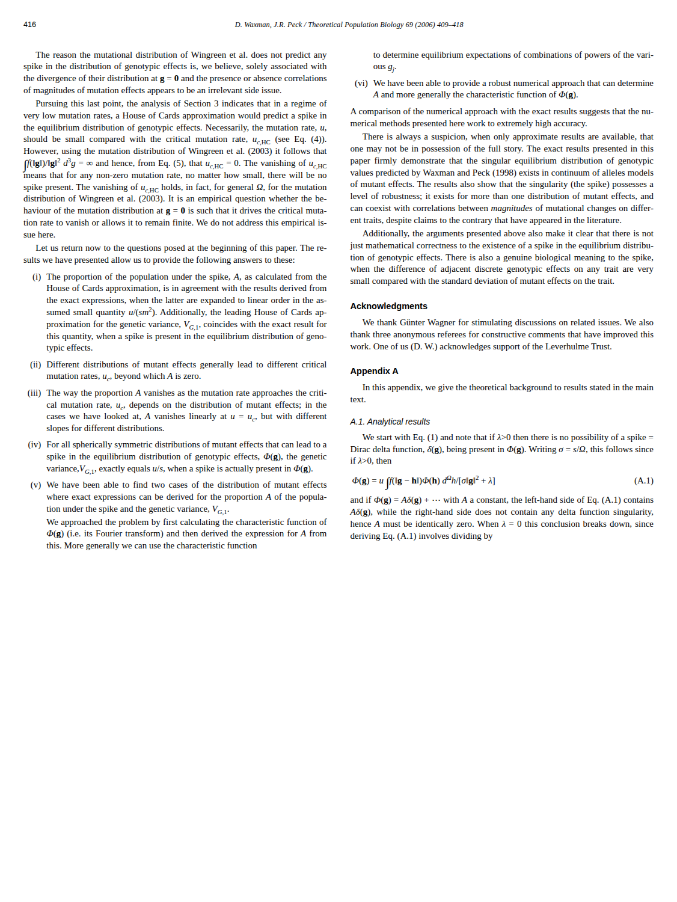416 D. Waxman, J.R. Peck / Theoretical Population Biology 69 (2006) 409–418
The reason the mutational distribution of Wingreen et al. does not predict any spike in the distribution of genotypic effects is, we believe, solely associated with the divergence of their distribution at g = 0 and the presence or absence correlations of magnitudes of mutation effects appears to be an irrelevant side issue.
Pursuing this last point, the analysis of Section 3 indicates that in a regime of very low mutation rates, a House of Cards approximation would predict a spike in the equilibrium distribution of genotypic effects. Necessarily, the mutation rate, u, should be small compared with the critical mutation rate, uc,HC (see Eq. (4)). However, using the mutation distribution of Wingreen et al. (2003) it follows that ∫f(‖g‖)/‖g‖2 d3g = ∞ and hence, from Eq. (5), that uc,HC = 0. The vanishing of uc,HC means that for any non-zero mutation rate, no matter how small, there will be no spike present. The vanishing of uc,HC holds, in fact, for general Ω, for the mutation distribution of Wingreen et al. (2003). It is an empirical question whether the behaviour of the mutation distribution at g = 0 is such that it drives the critical mutation rate to vanish or allows it to remain finite. We do not address this empirical issue here.
Let us return now to the questions posed at the beginning of this paper. The results we have presented allow us to provide the following answers to these:
(i)
The proportion of the population under the spike, A, as calculated from the House of Cards approximation, is in agreement with the results derived from the exact expressions, when the latter are expanded to linear order in the assumed small quantity u/(sm2). Additionally, the leading House of Cards approximation for the genetic variance, VG,1, coincides with the exact result for this quantity, when a spike is present in the equilibrium distribution of genotypic effects.
(ii)
Different distributions of mutant effects generally lead to different critical mutation rates, uc, beyond which A is zero.
(iii)
The way the proportion A vanishes as the mutation rate approaches the critical mutation rate, uc, depends on the distribution of mutant effects; in the cases we have looked at, A vanishes linearly at u = uc, but with different slopes for different distributions.
(iv)
For all spherically symmetric distributions of mutant effects that can lead to a spike in the equilibrium distribution of genotypic effects, Φ(g), the genetic variance,VG,1, exactly equals u/s, when a spike is actually present in Φ(g).
(v)
We have been able to find two cases of the distribution of mutant effects where exact expressions can be derived for the proportion A of the population under the spike and the genetic variance, VG,1.
We approached the problem by first calculating the characteristic function of Φ(g) (i.e. its Fourier transform) and then derived the expression for A from this. More generally we can use the characteristic function
to determine equilibrium expectations of combinations of powers of the various gj.
(vi)
We have been able to provide a robust numerical approach that can determine A and more generally the characteristic function of Φ(g).
A comparison of the numerical approach with the exact results suggests that the numerical methods presented here work to extremely high accuracy.
There is always a suspicion, when only approximate results are available, that one may not be in possession of the full story. The exact results presented in this paper firmly demonstrate that the singular equilibrium distribution of genotypic values predicted by Waxman and Peck (1998) exists in continuum of alleles models of mutant effects. The results also show that the singularity (the spike) possesses a level of robustness; it exists for more than one distribution of mutant effects, and can coexist with correlations between magnitudes of mutational changes on different traits, despite claims to the contrary that have appeared in the literature.
Additionally, the arguments presented above also make it clear that there is not just mathematical correctness to the existence of a spike in the equilibrium distribution of genotypic effects. There is also a genuine biological meaning to the spike, when the difference of adjacent discrete genotypic effects on any trait are very small compared with the standard deviation of mutant effects on the trait.
Acknowledgments
We thank Günter Wagner for stimulating discussions on related issues. We also thank three anonymous referees for constructive comments that have improved this work. One of us (D. W.) acknowledges support of the Leverhulme Trust.
Appendix A
In this appendix, we give the theoretical background to results stated in the main text.
A.1. Analytical results
We start with Eq. (1) and note that if λ>0 then there is no possibility of a spike = Dirac delta function, δ(g), being present in Φ(g). Writing σ = s/Ω, this follows since if λ>0, then
Φ(g) = u ∫f(‖g − h‖)Φ(h) dΩh/[σ‖g‖2 + λ]
(A.1)
and if Φ(g) = Aδ(g) + ⋯ with A a constant, the left-hand side of Eq. (A.1) contains Aδ(g), while the right-hand side does not contain any delta function singularity, hence A must be identically zero. When λ = 0 this conclusion breaks down, since deriving Eq. (A.1) involves dividing by